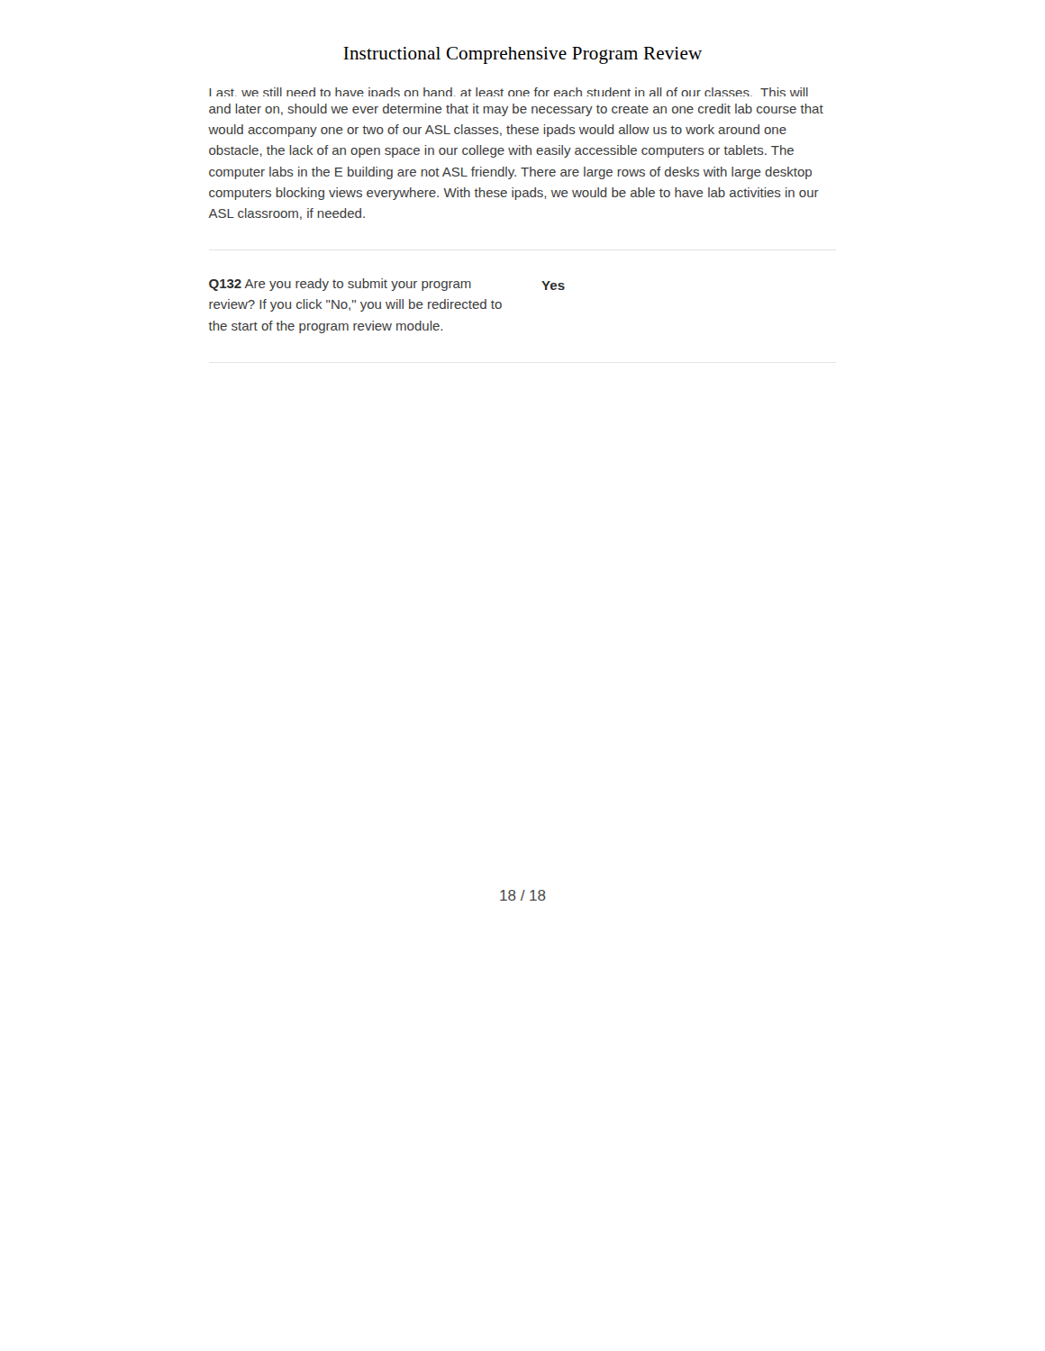Instructional Comprehensive Program Review
Last, we still need to have ipads on hand, at least one for each student in all of our classes. This will help us in so many different ways,
and later on, should we ever determine that it may be necessary to create an one credit lab course that would accompany one or two of our ASL classes, these ipads would allow us to work around one obstacle, the lack of an open space in our college with easily accessible computers or tablets. The computer labs in the E building are not ASL friendly. There are large rows of desks with large desktop computers blocking views everywhere. With these ipads, we would be able to have lab activities in our ASL classroom, if needed.
Q132 Are you ready to submit your program review? If you click "No," you will be redirected to the start of the program review module.
Yes
18 / 18